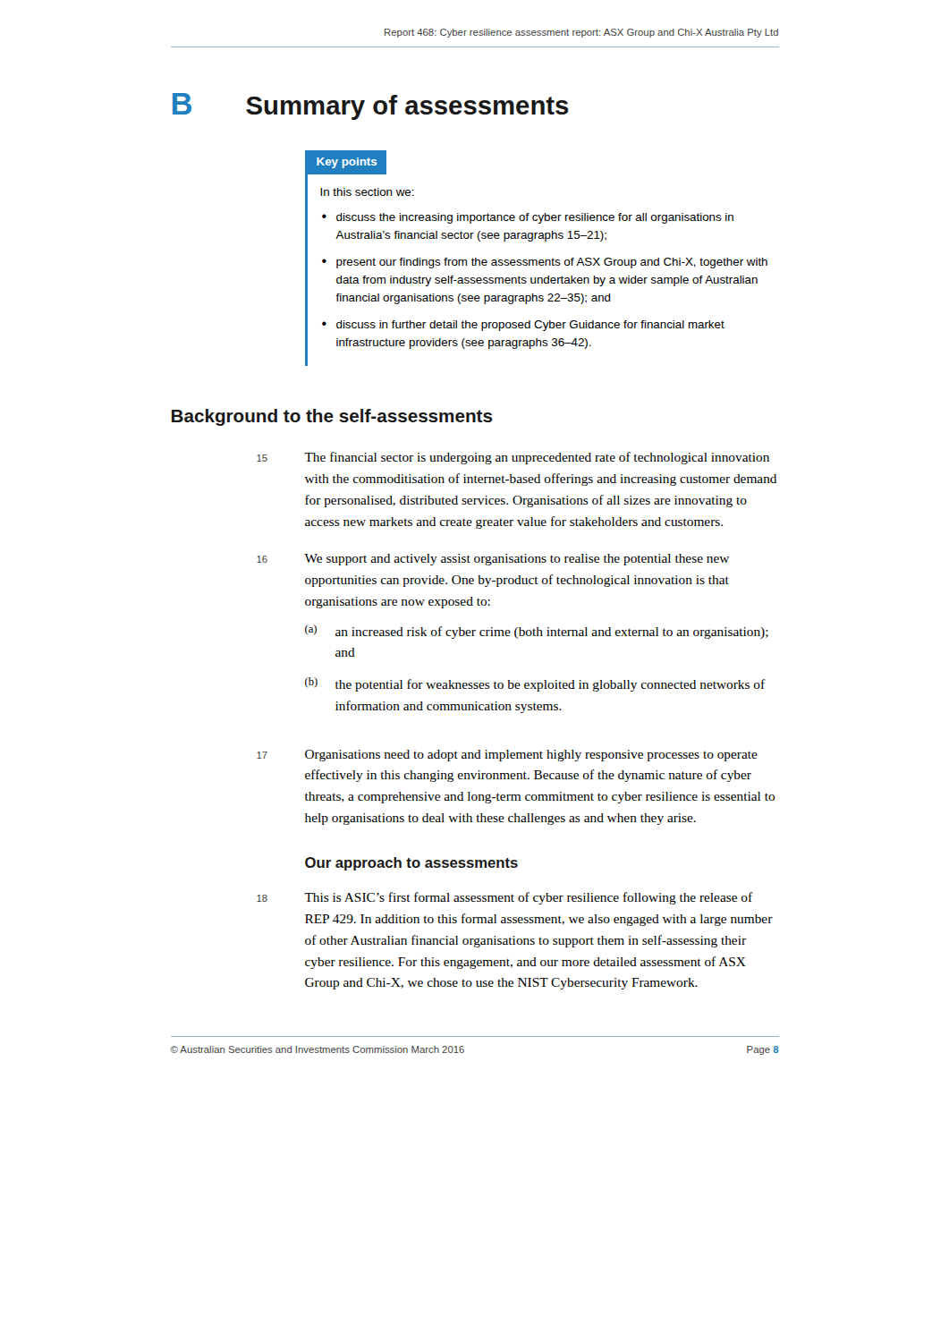Report 468: Cyber resilience assessment report: ASX Group and Chi-X Australia Pty Ltd
B
Summary of assessments
Key points
In this section we:
discuss the increasing importance of cyber resilience for all organisations in Australia’s financial sector (see paragraphs 15–21);
present our findings from the assessments of ASX Group and Chi-X, together with data from industry self-assessments undertaken by a wider sample of Australian financial organisations (see paragraphs 22–35); and
discuss in further detail the proposed Cyber Guidance for financial market infrastructure providers (see paragraphs 36–42).
Background to the self-assessments
15
The financial sector is undergoing an unprecedented rate of technological innovation with the commoditisation of internet-based offerings and increasing customer demand for personalised, distributed services. Organisations of all sizes are innovating to access new markets and create greater value for stakeholders and customers.
16
We support and actively assist organisations to realise the potential these new opportunities can provide. One by-product of technological innovation is that organisations are now exposed to:
an increased risk of cyber crime (both internal and external to an organisation); and
the potential for weaknesses to be exploited in globally connected networks of information and communication systems.
17
Organisations need to adopt and implement highly responsive processes to operate effectively in this changing environment. Because of the dynamic nature of cyber threats, a comprehensive and long-term commitment to cyber resilience is essential to help organisations to deal with these challenges as and when they arise.
Our approach to assessments
18
This is ASIC’s first formal assessment of cyber resilience following the release of REP 429. In addition to this formal assessment, we also engaged with a large number of other Australian financial organisations to support them in self-assessing their cyber resilience. For this engagement, and our more detailed assessment of ASX Group and Chi-X, we chose to use the NIST Cybersecurity Framework.
© Australian Securities and Investments Commission March 2016
Page 8